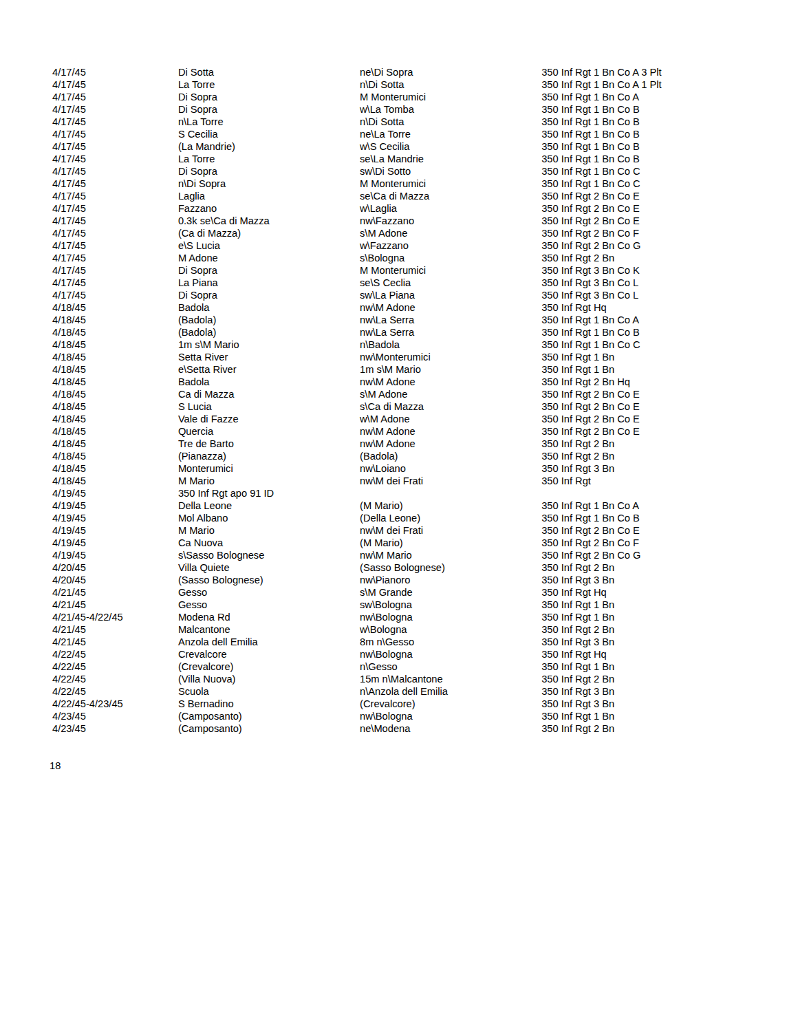| 4/17/45 | Di Sotta | ne\Di Sopra | 350 Inf Rgt 1 Bn Co A 3 Plt |
| 4/17/45 | La Torre | n\Di Sotta | 350 Inf Rgt 1 Bn Co A 1 Plt |
| 4/17/45 | Di Sopra | M Monterumici | 350 Inf Rgt 1 Bn Co A |
| 4/17/45 | Di Sopra | w\La Tomba | 350 Inf Rgt 1 Bn Co B |
| 4/17/45 | n\La Torre | n\Di Sotta | 350 Inf Rgt 1 Bn Co B |
| 4/17/45 | S Cecilia | ne\La Torre | 350 Inf Rgt 1 Bn Co B |
| 4/17/45 | (La Mandrie) | w\S Cecilia | 350 Inf Rgt 1 Bn Co B |
| 4/17/45 | La Torre | se\La Mandrie | 350 Inf Rgt 1 Bn Co B |
| 4/17/45 | Di Sopra | sw\Di Sotto | 350 Inf Rgt 1 Bn Co C |
| 4/17/45 | n\Di Sopra | M Monterumici | 350 Inf Rgt 1 Bn Co C |
| 4/17/45 | Laglia | se\Ca di Mazza | 350 Inf Rgt 2 Bn Co E |
| 4/17/45 | Fazzano | w\Laglia | 350 Inf Rgt 2 Bn Co E |
| 4/17/45 | 0.3k se\Ca di Mazza | nw\Fazzano | 350 Inf Rgt 2 Bn Co E |
| 4/17/45 | (Ca di Mazza) | s\M Adone | 350 Inf Rgt 2 Bn Co F |
| 4/17/45 | e\S Lucia | w\Fazzano | 350 Inf Rgt 2 Bn Co G |
| 4/17/45 | M Adone | s\Bologna | 350 Inf Rgt 2 Bn |
| 4/17/45 | Di Sopra | M Monterumici | 350 Inf Rgt 3 Bn Co K |
| 4/17/45 | La Piana | se\S Ceclia | 350 Inf Rgt 3 Bn Co L |
| 4/17/45 | Di Sopra | sw\La Piana | 350 Inf Rgt 3 Bn Co L |
| 4/18/45 | Badola | nw\M Adone | 350 Inf Rgt Hq |
| 4/18/45 | (Badola) | nw\La Serra | 350 Inf Rgt 1 Bn Co A |
| 4/18/45 | (Badola) | nw\La Serra | 350 Inf Rgt 1 Bn Co B |
| 4/18/45 | 1m s\M Mario | n\Badola | 350 Inf Rgt 1 Bn Co C |
| 4/18/45 | Setta River | nw\Monterumici | 350 Inf Rgt 1 Bn |
| 4/18/45 | e\Setta River | 1m s\M Mario | 350 Inf Rgt 1 Bn |
| 4/18/45 | Badola | nw\M Adone | 350 Inf Rgt 2 Bn Hq |
| 4/18/45 | Ca di Mazza | s\M Adone | 350 Inf Rgt 2 Bn Co E |
| 4/18/45 | S Lucia | s\Ca di Mazza | 350 Inf Rgt 2 Bn Co E |
| 4/18/45 | Vale di Fazze | w\M Adone | 350 Inf Rgt 2 Bn Co E |
| 4/18/45 | Quercia | nw\M Adone | 350 Inf Rgt 2 Bn Co E |
| 4/18/45 | Tre de Barto | nw\M Adone | 350 Inf Rgt 2 Bn |
| 4/18/45 | (Pianazza) | (Badola) | 350 Inf Rgt 2 Bn |
| 4/18/45 | Monterumici | nw\Loiano | 350 Inf Rgt 3 Bn |
| 4/18/45 | M Mario | nw\M dei Frati | 350 Inf Rgt |
| 4/19/45 | 350 Inf Rgt apo 91 ID | | |
| 4/19/45 | Della Leone | (M Mario) | 350 Inf Rgt 1 Bn Co A |
| 4/19/45 | Mol Albano | (Della Leone) | 350 Inf Rgt 1 Bn Co B |
| 4/19/45 | M Mario | nw\M dei Frati | 350 Inf Rgt 2 Bn Co E |
| 4/19/45 | Ca Nuova | (M Mario) | 350 Inf Rgt 2 Bn Co F |
| 4/19/45 | s\Sasso Bolognese | nw\M Mario | 350 Inf Rgt 2 Bn Co G |
| 4/20/45 | Villa Quiete | (Sasso Bolognese) | 350 Inf Rgt 2 Bn |
| 4/20/45 | (Sasso Bolognese) | nw\Pianoro | 350 Inf Rgt 3 Bn |
| 4/21/45 | Gesso | s\M Grande | 350 Inf Rgt Hq |
| 4/21/45 | Gesso | sw\Bologna | 350 Inf Rgt 1 Bn |
| 4/21/45-4/22/45 | Modena Rd | nw\Bologna | 350 Inf Rgt 1 Bn |
| 4/21/45 | Malcantone | w\Bologna | 350 Inf Rgt 2 Bn |
| 4/21/45 | Anzola dell Emilia | 8m n\Gesso | 350 Inf Rgt 3 Bn |
| 4/22/45 | Crevalcore | nw\Bologna | 350 Inf Rgt Hq |
| 4/22/45 | (Crevalcore) | n\Gesso | 350 Inf Rgt 1 Bn |
| 4/22/45 | (Villa Nuova) | 15m n\Malcantone | 350 Inf Rgt 2 Bn |
| 4/22/45 | Scuola | n\Anzola dell Emilia | 350 Inf Rgt 3 Bn |
| 4/22/45-4/23/45 | S Bernadino | (Crevalcore) | 350 Inf Rgt 3 Bn |
| 4/23/45 | (Camposanto) | nw\Bologna | 350 Inf Rgt 1 Bn |
| 4/23/45 | (Camposanto) | ne\Modena | 350 Inf Rgt 2 Bn |
18